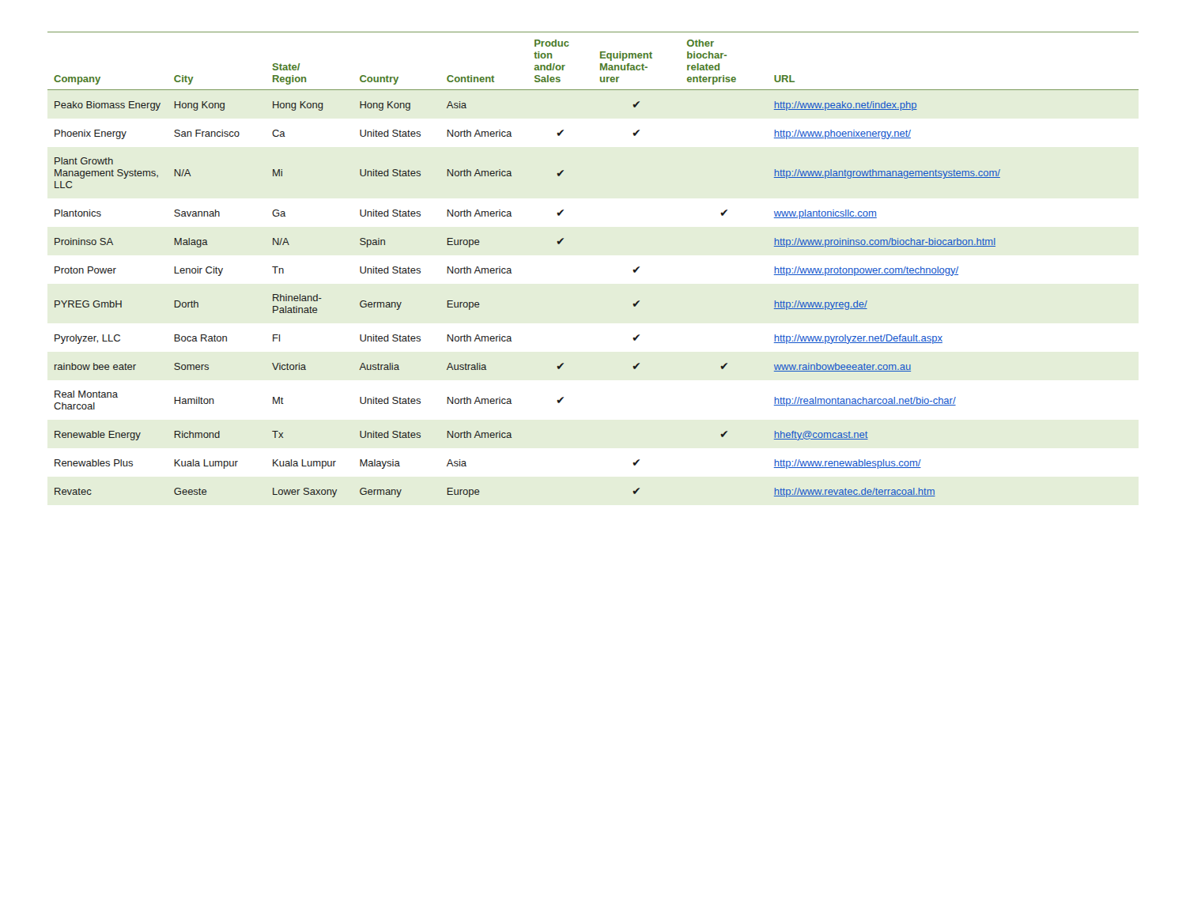| Company | City | State/ Region | Country | Continent | Produc tion and/or Sales | Equipment Manufact- urer | Other biochar- related enterprise | URL |
| --- | --- | --- | --- | --- | --- | --- | --- | --- |
| Peako Biomass Energy | Hong Kong | Hong Kong | Hong Kong | Asia | | ✔ | | http://www.peako.net/index.php |
| Phoenix Energy | San Francisco | Ca | United States | North America | ✔ | ✔ | | http://www.phoenixenergy.net/ |
| Plant Growth Management Systems, LLC | N/A | Mi | United States | North America | ✔ | | | http://www.plantgrowthmanagementsystems.com/ |
| Plantonics | Savannah | Ga | United States | North America | ✔ | | ✔ | www.plantonicsllc.com |
| Proininso SA | Malaga | N/A | Spain | Europe | ✔ | | | http://www.proininso.com/biochar-biocarbon.html |
| Proton Power | Lenoir City | Tn | United States | North America | | ✔ | | http://www.protonpower.com/technology/ |
| PYREG GmbH | Dorth | Rhineland-Palatinate | Germany | Europe | | ✔ | | http://www.pyreg.de/ |
| Pyrolyzer, LLC | Boca Raton | Fl | United States | North America | | ✔ | | http://www.pyrolyzer.net/Default.aspx |
| rainbow bee eater | Somers | Victoria | Australia | Australia | ✔ | ✔ | ✔ | www.rainbowbeeeater.com.au |
| Real Montana Charcoal | Hamilton | Mt | United States | North America | ✔ | | | http://realmontanacharcoal.net/bio-char/ |
| Renewable Energy | Richmond | Tx | United States | North America | | | ✔ | hhefty@comcast.net |
| Renewables Plus | Kuala Lumpur | Kuala Lumpur | Malaysia | Asia | | ✔ | | http://www.renewablesplus.com/ |
| Revatec | Geeste | Lower Saxony | Germany | Europe | | ✔ | | http://www.revatec.de/terracoal.htm |